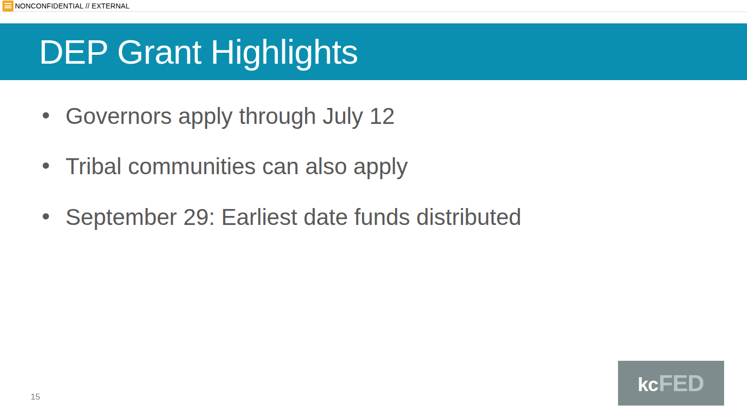NONCONFIDENTIAL // EXTERNAL
DEP Grant Highlights
Governors apply through July 12
Tribal communities can also apply
September 29: Earliest date funds distributed
15
kc FED